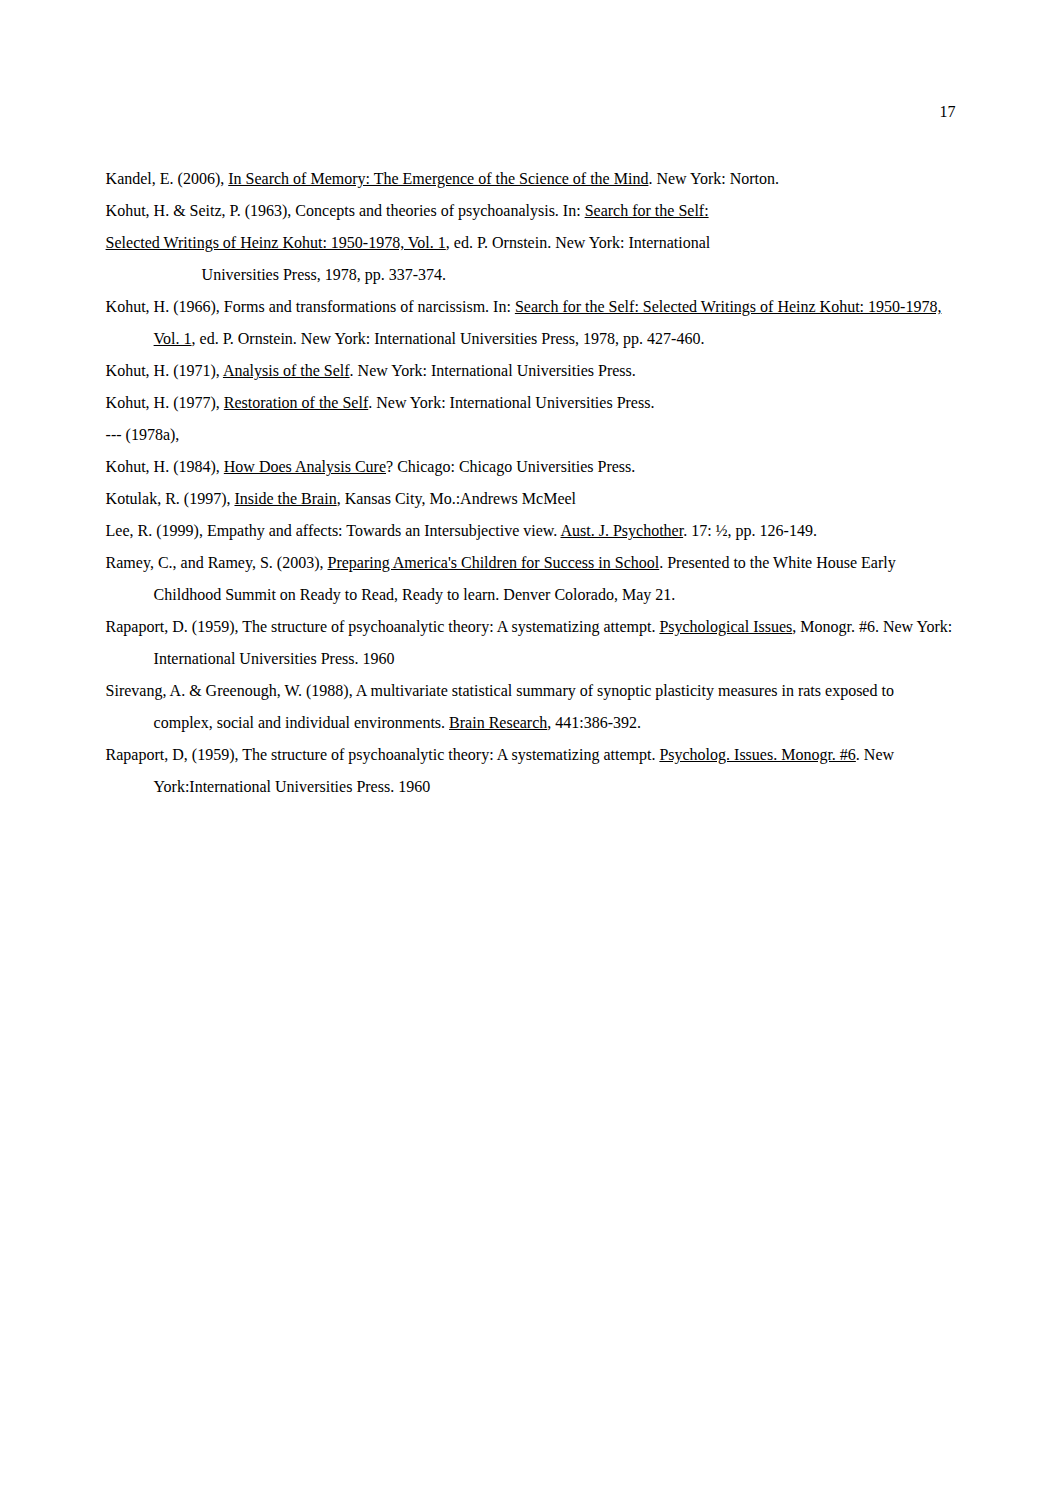17
Kandel, E. (2006), In Search of Memory: The Emergence of the Science of the Mind. New York: Norton.
Kohut, H. & Seitz, P. (1963), Concepts and theories of psychoanalysis. In: Search for the Self:
Selected Writings of Heinz Kohut: 1950-1978, Vol. 1, ed. P. Ornstein. New York: International
Universities Press, 1978, pp. 337-374.
Kohut, H. (1966), Forms and transformations of narcissism. In: Search for the Self: Selected Writings of Heinz Kohut: 1950-1978, Vol. 1, ed. P. Ornstein. New York: International Universities Press, 1978, pp. 427-460.
Kohut, H. (1971), Analysis of the Self. New York: International Universities Press.
Kohut, H. (1977), Restoration of the Self. New York: International Universities Press.
--- (1978a),
Kohut, H. (1984), How Does Analysis Cure? Chicago: Chicago Universities Press.
Kotulak, R. (1997), Inside the Brain, Kansas City, Mo.:Andrews McMeel
Lee, R. (1999), Empathy and affects: Towards an Intersubjective view. Aust. J. Psychother. 17: ½, pp. 126-149.
Ramey, C., and Ramey, S. (2003), Preparing America's Children for Success in School. Presented to the White House Early Childhood Summit on Ready to Read, Ready to learn. Denver Colorado, May 21.
Rapaport, D. (1959), The structure of psychoanalytic theory: A systematizing attempt. Psychological Issues, Monogr. #6. New York: International Universities Press. 1960
Sirevang, A. & Greenough, W. (1988), A multivariate statistical summary of synoptic plasticity measures in rats exposed to complex, social and individual environments. Brain Research, 441:386-392.
Rapaport, D, (1959), The structure of psychoanalytic theory: A systematizing attempt. Psycholog. Issues. Monogr. #6. New York:International Universities Press. 1960